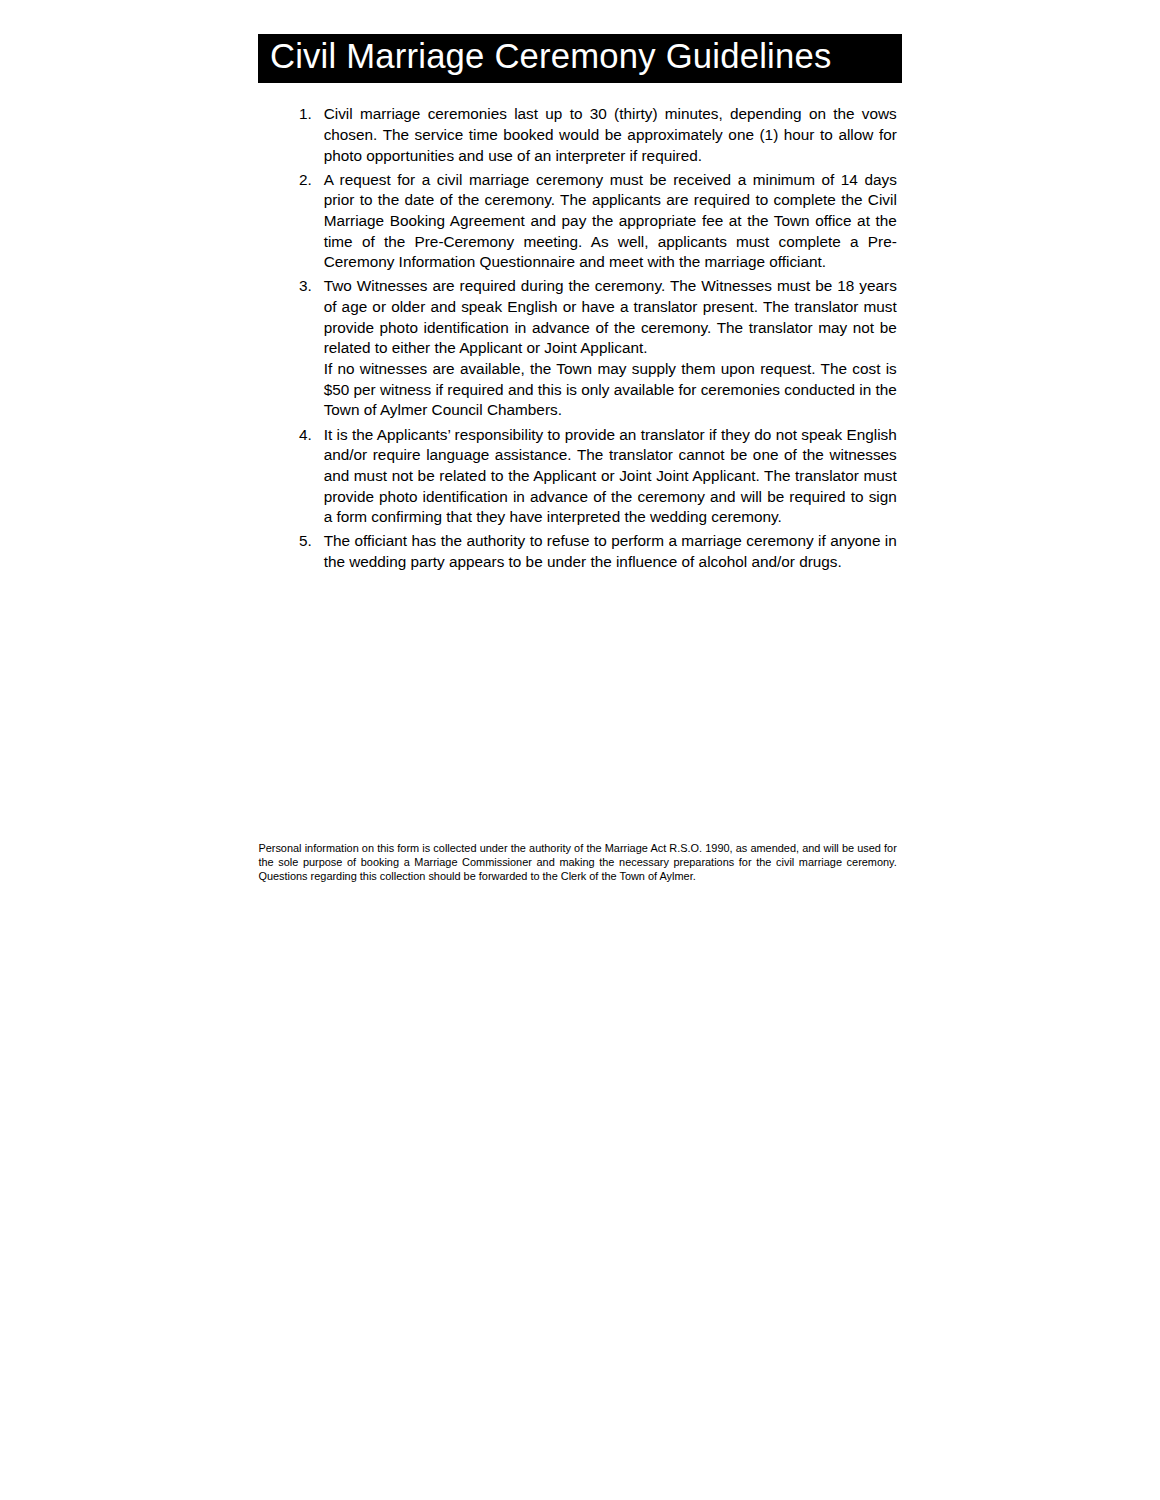Civil Marriage Ceremony Guidelines
Civil marriage ceremonies last up to 30 (thirty) minutes, depending on the vows chosen. The service time booked would be approximately one (1) hour to allow for photo opportunities and use of an interpreter if required.
A request for a civil marriage ceremony must be received a minimum of 14 days prior to the date of the ceremony. The applicants are required to complete the Civil Marriage Booking Agreement and pay the appropriate fee at the Town office at the time of the Pre-Ceremony meeting. As well, applicants must complete a Pre-Ceremony Information Questionnaire and meet with the marriage officiant.
Two Witnesses are required during the ceremony. The Witnesses must be 18 years of age or older and speak English or have a translator present. The translator must provide photo identification in advance of the ceremony. The translator may not be related to either the Applicant or Joint Applicant.
If no witnesses are available, the Town may supply them upon request. The cost is $50 per witness if required and this is only available for ceremonies conducted in the Town of Aylmer Council Chambers.
It is the Applicants’ responsibility to provide an translator if they do not speak English and/or require language assistance. The translator cannot be one of the witnesses and must not be related to the Applicant or Joint Joint Applicant. The translator must provide photo identification in advance of the ceremony and will be required to sign a form confirming that they have interpreted the wedding ceremony.
The officiant has the authority to refuse to perform a marriage ceremony if anyone in the wedding party appears to be under the influence of alcohol and/or drugs.
Personal information on this form is collected under the authority of the Marriage Act R.S.O. 1990, as amended, and will be used for the sole purpose of booking a Marriage Commissioner and making the necessary preparations for the civil marriage ceremony. Questions regarding this collection should be forwarded to the Clerk of the Town of Aylmer.